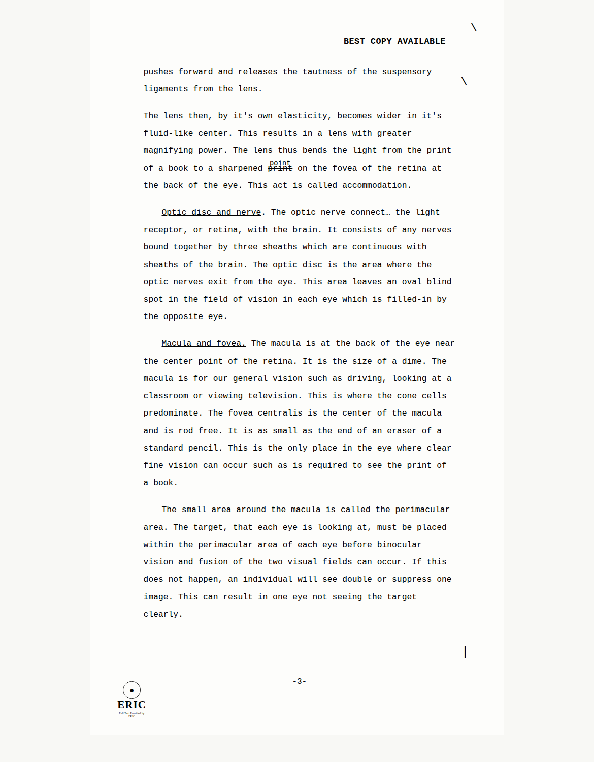\ \ |
BEST COPY AVAILABLE
pushes forward and releases the tautness of the suspensory ligaments from the lens.
The lens then, by it's own elasticity, becomes wider in it's fluid-like center. This results in a lens with greater magnifying power. The lens thus bends the light from the print of a book to a sharpened point print on the fovea of the retina at the back of the eye. This act is called accommodation.
Optic disc and nerve. The optic nerve connect… the light receptor, or retina, with the brain. It consists of any nerves bound together by three sheaths which are continuous with sheaths of the brain. The optic disc is the area where the optic nerves exit from the eye. This area leaves an oval blind spot in the field of vision in each eye which is filled-in by the opposite eye.
Macula and fovea. The macula is at the back of the eye near the center point of the retina. It is the size of a dime. The macula is for our general vision such as driving, looking at a classroom or viewing television. This is where the cone cells predominate. The fovea centralis is the center of the macula and is rod free. It is as small as the end of an eraser of a standard pencil. This is the only place in the eye where clear fine vision can occur such as is required to see the print of a book.
The small area around the macula is called the perimacular area. The target, that each eye is looking at, must be placed within the perimacular area of each eye before binocular vision and fusion of the two visual fields can occur. If this does not happen, an individual will see double or suppress one image. This can result in one eye not seeing the target clearly.
-3-
● ERIC
Full Text Provided by ERIC